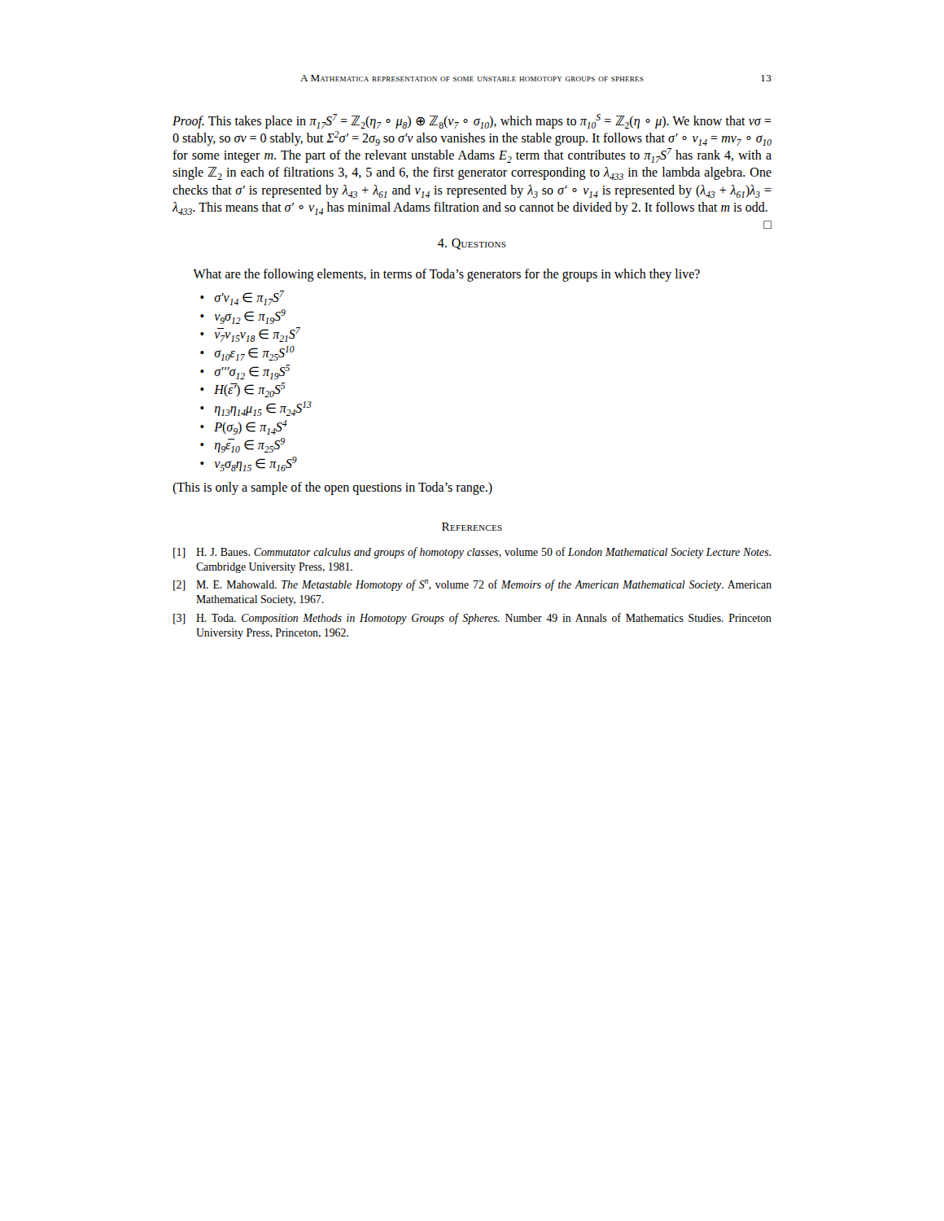A Mathematica representation of some unstable homotopy groups of spheres13
Proof. This takes place in π17S7 = ℤ2(η7 ∘ μ8) ⊕ ℤ8(ν7 ∘ σ10), which maps to π10S = ℤ2(η ∘ μ). We know that νσ = 0 stably, so σν = 0 stably, but Σ2σ′ = 2σ9 so σ′ν also vanishes in the stable group. It follows that σ′ ∘ ν14 = mν7 ∘ σ10 for some integer m. The part of the relevant unstable Adams E2 term that contributes to π17S7 has rank 4, with a single ℤ2 in each of filtrations 3, 4, 5 and 6, the first generator corresponding to λ433 in the lambda algebra. One checks that σ′ is represented by λ43 + λ61 and ν14 is represented by λ3 so σ′ ∘ ν14 is represented by (λ43 + λ61)λ3 = λ433. This means that σ′ ∘ ν14 has minimal Adams filtration and so cannot be divided by 2. It follows that m is odd. □
4. Questions
What are the following elements, in terms of Toda’s generators for the groups in which they live?
σ′ν14 ∈ π17S7
ν9σ12 ∈ π19S9
ν̅7ν15ν18 ∈ π21S7
σ10ε17 ∈ π25S10
σ′′′σ12 ∈ π19S5
H(ε̅′) ∈ π20S5
η13η14μ15 ∈ π24S13
P(σ9) ∈ π14S4
η9ε̅10 ∈ π25S9
ν5σ8η15 ∈ π16S9
(This is only a sample of the open questions in Toda’s range.)
References
[1]
H. J. Baues. Commutator calculus and groups of homotopy classes, volume 50 of London Mathematical Society Lecture Notes. Cambridge University Press, 1981.
[2]
M. E. Mahowald. The Metastable Homotopy of Sn, volume 72 of Memoirs of the American Mathematical Society. American Mathematical Society, 1967.
[3]
H. Toda. Composition Methods in Homotopy Groups of Spheres. Number 49 in Annals of Mathematics Studies. Princeton University Press, Princeton, 1962.